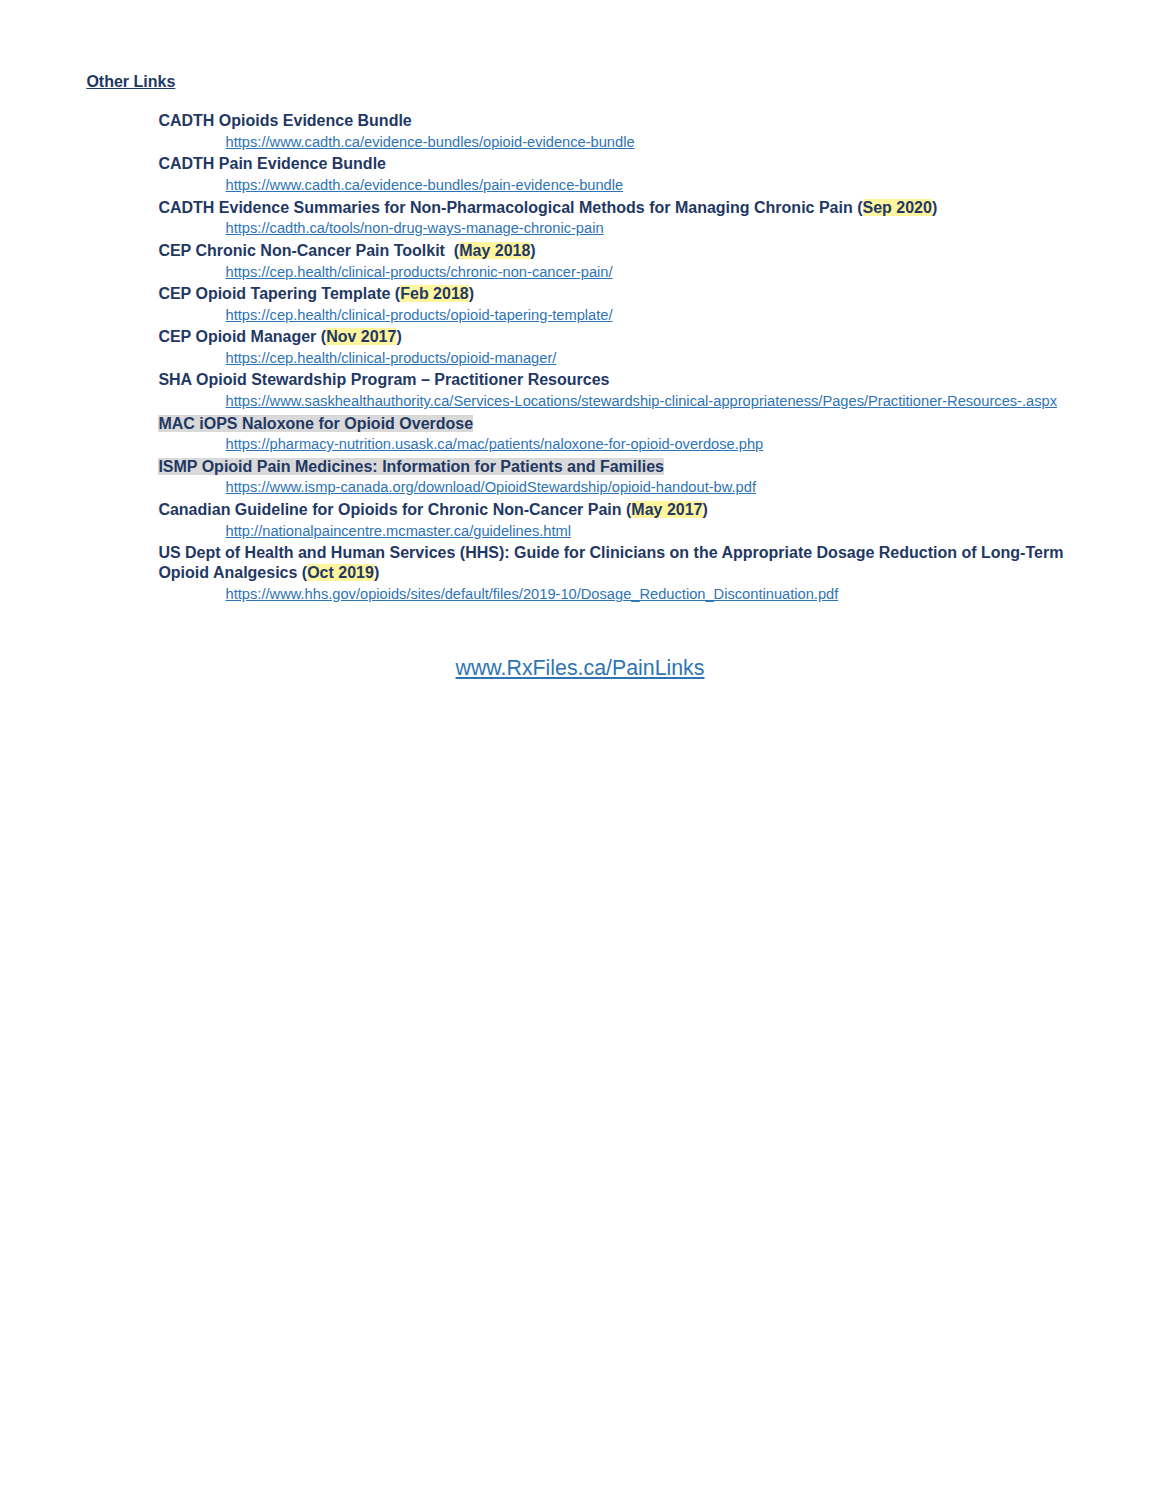Other Links
CADTH Opioids Evidence Bundle
https://www.cadth.ca/evidence-bundles/opioid-evidence-bundle
CADTH Pain Evidence Bundle
https://www.cadth.ca/evidence-bundles/pain-evidence-bundle
CADTH Evidence Summaries for Non-Pharmacological Methods for Managing Chronic Pain (Sep 2020)
https://cadth.ca/tools/non-drug-ways-manage-chronic-pain
CEP Chronic Non-Cancer Pain Toolkit (May 2018)
https://cep.health/clinical-products/chronic-non-cancer-pain/
CEP Opioid Tapering Template (Feb 2018)
https://cep.health/clinical-products/opioid-tapering-template/
CEP Opioid Manager (Nov 2017)
https://cep.health/clinical-products/opioid-manager/
SHA Opioid Stewardship Program – Practitioner Resources
https://www.saskhealthauthority.ca/Services-Locations/stewardship-clinical-appropriateness/Pages/Practitioner-Resources-.aspx
MAC iOPS Naloxone for Opioid Overdose
https://pharmacy-nutrition.usask.ca/mac/patients/naloxone-for-opioid-overdose.php
ISMP Opioid Pain Medicines: Information for Patients and Families
https://www.ismp-canada.org/download/OpioidStewardship/opioid-handout-bw.pdf
Canadian Guideline for Opioids for Chronic Non-Cancer Pain (May 2017)
http://nationalpaincentre.mcmaster.ca/guidelines.html
US Dept of Health and Human Services (HHS): Guide for Clinicians on the Appropriate Dosage Reduction of Long-Term Opioid Analgesics (Oct 2019)
https://www.hhs.gov/opioids/sites/default/files/2019-10/Dosage_Reduction_Discontinuation.pdf
www.RxFiles.ca/PainLinks